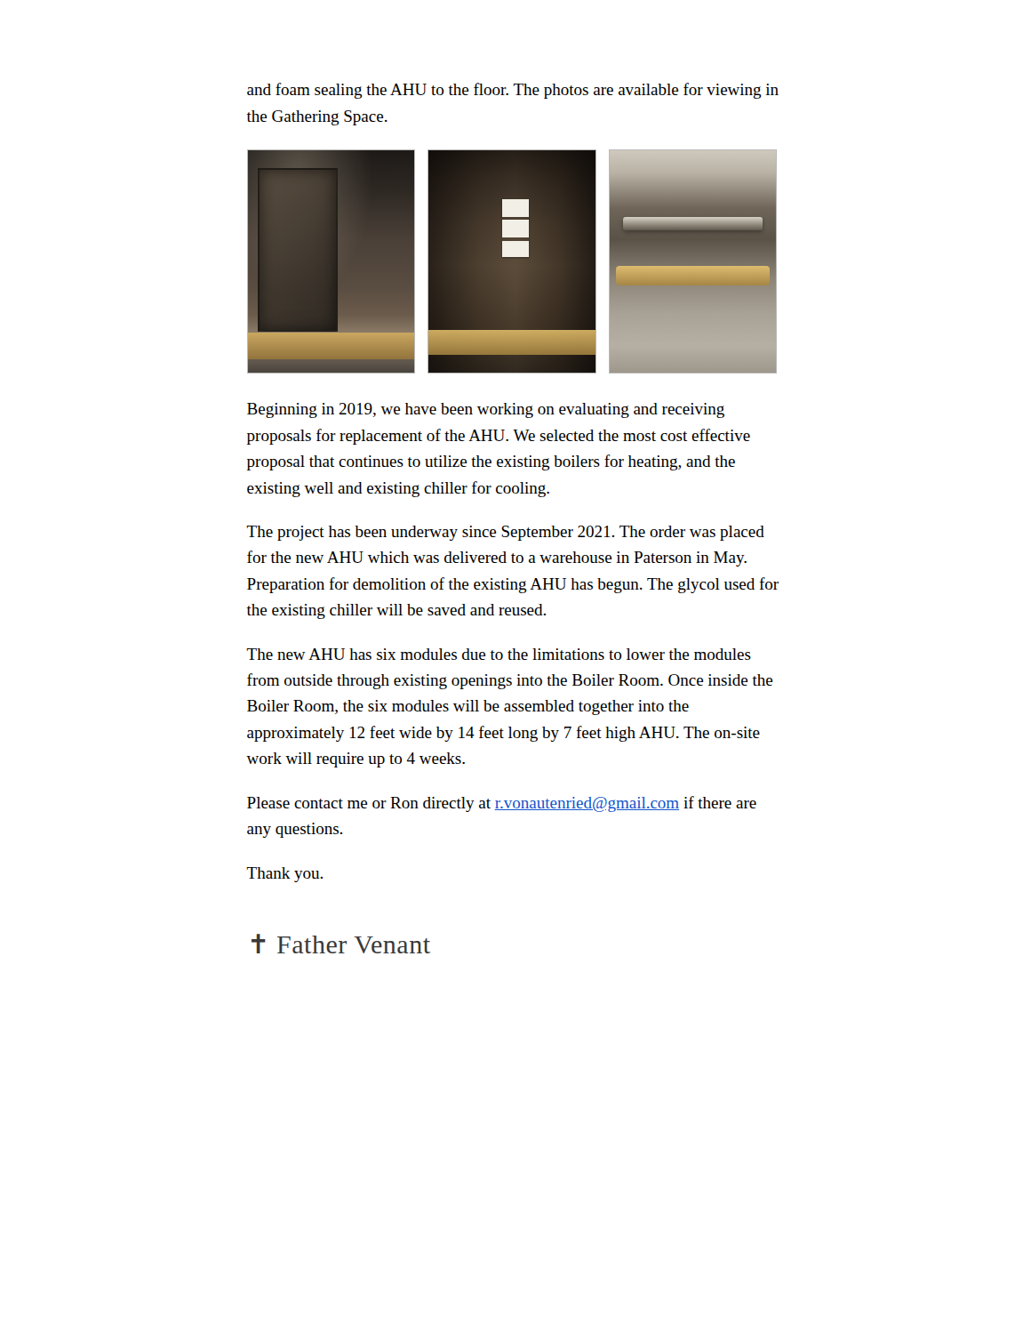and foam sealing the AHU to the floor. The photos are available for viewing in the Gathering Space.
Beginning in 2019, we have been working on evaluating and receiving proposals for replacement of the AHU. We selected the most cost effective proposal that continues to utilize the existing boilers for heating, and the existing well and existing chiller for cooling.
The project has been underway since September 2021. The order was placed for the new AHU which was delivered to a warehouse in Paterson in May. Preparation for demolition of the existing AHU has begun. The glycol used for the existing chiller will be saved and reused.
The new AHU has six modules due to the limitations to lower the modules from outside through existing openings into the Boiler Room. Once inside the Boiler Room, the six modules will be assembled together into the approximately 12 feet wide by 14 feet long by 7 feet high AHU. The on-site work will require up to 4 weeks.
Please contact me or Ron directly at r.vonautenried@gmail.com if there are any questions.
Thank you.
✝ Father Venant